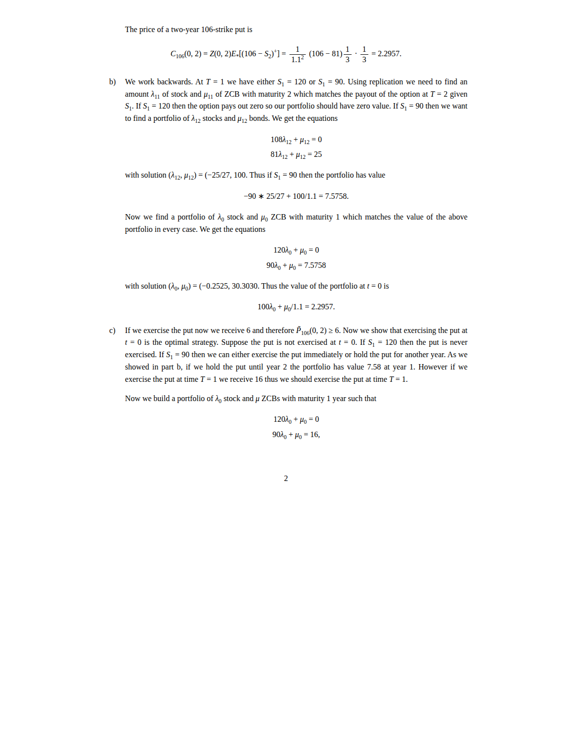The price of a two-year 106-strike put is
C106(0, 2) = Z(0, 2)E*[(106 − S2)+] = 11.12 (106 − 81)13 · 13 = 2.2957.
b)
We work backwards. At T = 1 we have either S1 = 120 or S1 = 90. Using replication we need to find an amount λ11 of stock and μ11 of ZCB with maturity 2 which matches the payout of the option at T = 2 given S1. If S1 = 120 then the option pays out zero so our portfolio should have zero value. If S1 = 90 then we want to find a portfolio of λ12 stocks and μ12 bonds. We get the equations
108λ12 + μ12 = 0
81λ12 + μ12 = 25
with solution (λ12, μ12) = (−25/27, 100. Thus if S1 = 90 then the portfolio has value
−90 ∗ 25/27 + 100/1.1 = 7.5758.
Now we find a portfolio of λ0 stock and μ0 ZCB with maturity 1 which matches the value of the above portfolio in every case. We get the equations
120λ0 + μ0 = 0
90λ0 + μ0 = 7.5758
with solution (λ0, μ0) = (−0.2525, 30.3030. Thus the value of the portfolio at t = 0 is
100λ0 + μ0/1.1 = 2.2957.
c)
If we exercise the put now we receive 6 and therefore P̃106(0, 2) ≥ 6. Now we show that exercising the put at t = 0 is the optimal strategy. Suppose the put is not exercised at t = 0. If S1 = 120 then the put is never exercised. If S1 = 90 then we can either exercise the put immediately or hold the put for another year. As we showed in part b, if we hold the put until year 2 the portfolio has value 7.58 at year 1. However if we exercise the put at time T = 1 we receive 16 thus we should exercise the put at time T = 1.
Now we build a portfolio of λ0 stock and μ ZCBs with maturity 1 year such that
120λ0 + μ0 = 0
90λ0 + μ0 = 16,
2